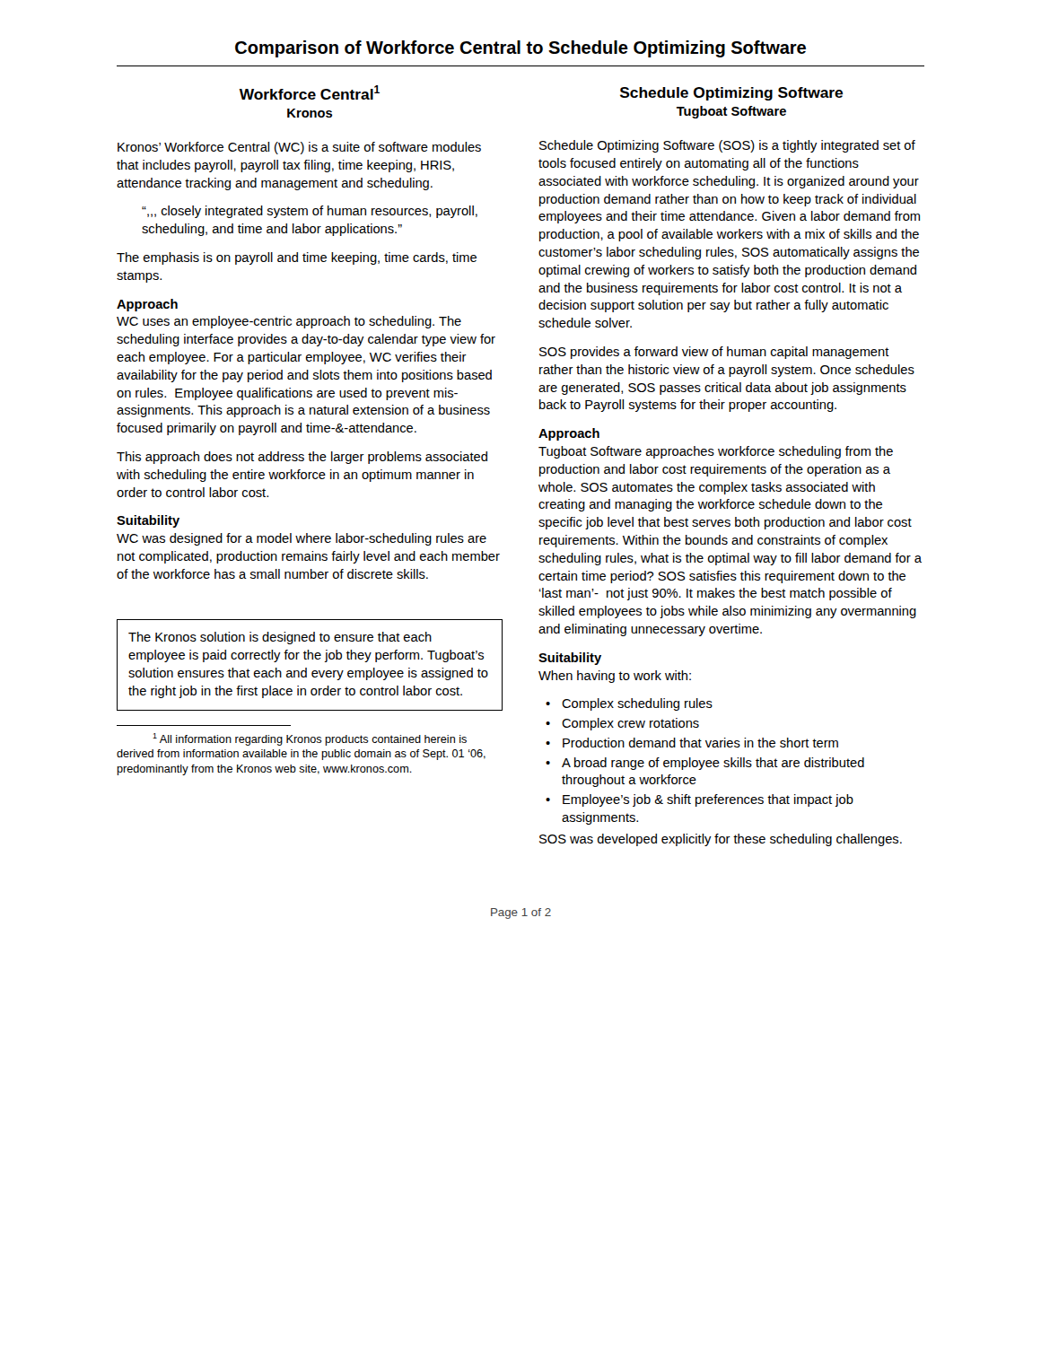Comparison of Workforce Central to Schedule Optimizing Software
Workforce Central1
Kronos
Kronos’ Workforce Central (WC) is a suite of software modules that includes payroll, payroll tax filing, time keeping, HRIS, attendance tracking and management and scheduling.
“,,, closely integrated system of human resources, payroll, scheduling, and time and labor applications.”
The emphasis is on payroll and time keeping, time cards, time stamps.
Approach
WC uses an employee-centric approach to scheduling. The scheduling interface provides a day-to-day calendar type view for each employee. For a particular employee, WC verifies their availability for the pay period and slots them into positions based on rules. Employee qualifications are used to prevent mis-assignments. This approach is a natural extension of a business focused primarily on payroll and time-&-attendance.
This approach does not address the larger problems associated with scheduling the entire workforce in an optimum manner in order to control labor cost.
Suitability
WC was designed for a model where labor-scheduling rules are not complicated, production remains fairly level and each member of the workforce has a small number of discrete skills.
The Kronos solution is designed to ensure that each employee is paid correctly for the job they perform. Tugboat’s solution ensures that each and every employee is assigned to the right job in the first place in order to control labor cost.
1 All information regarding Kronos products contained herein is derived from information available in the public domain as of Sept. 01 ‘06, predominantly from the Kronos web site, www.kronos.com.
Schedule Optimizing Software
Tugboat Software
Schedule Optimizing Software (SOS) is a tightly integrated set of tools focused entirely on automating all of the functions associated with workforce scheduling. It is organized around your production demand rather than on how to keep track of individual employees and their time attendance. Given a labor demand from production, a pool of available workers with a mix of skills and the customer’s labor scheduling rules, SOS automatically assigns the optimal crewing of workers to satisfy both the production demand and the business requirements for labor cost control. It is not a decision support solution per say but rather a fully automatic schedule solver.
SOS provides a forward view of human capital management rather than the historic view of a payroll system. Once schedules are generated, SOS passes critical data about job assignments back to Payroll systems for their proper accounting.
Approach
Tugboat Software approaches workforce scheduling from the production and labor cost requirements of the operation as a whole. SOS automates the complex tasks associated with creating and managing the workforce schedule down to the specific job level that best serves both production and labor cost requirements. Within the bounds and constraints of complex scheduling rules, what is the optimal way to fill labor demand for a certain time period? SOS satisfies this requirement down to the ‘last man’- not just 90%. It makes the best match possible of skilled employees to jobs while also minimizing any overmanning and eliminating unnecessary overtime.
Suitability
When having to work with:
Complex scheduling rules
Complex crew rotations
Production demand that varies in the short term
A broad range of employee skills that are distributed throughout a workforce
Employee’s job & shift preferences that impact job assignments.
SOS was developed explicitly for these scheduling challenges.
Page 1 of 2